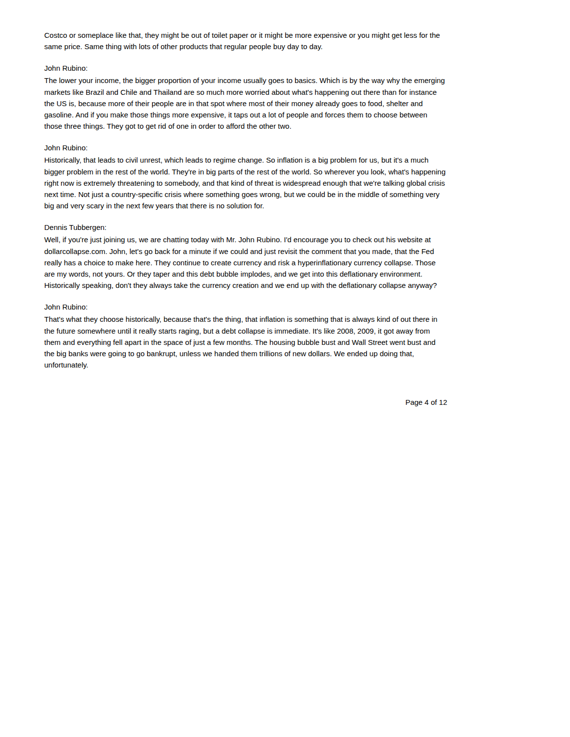Costco or someplace like that, they might be out of toilet paper or it might be more expensive or you might get less for the same price. Same thing with lots of other products that regular people buy day to day.
John Rubino:
The lower your income, the bigger proportion of your income usually goes to basics. Which is by the way why the emerging markets like Brazil and Chile and Thailand are so much more worried about what's happening out there than for instance the US is, because more of their people are in that spot where most of their money already goes to food, shelter and gasoline. And if you make those things more expensive, it taps out a lot of people and forces them to choose between those three things. They got to get rid of one in order to afford the other two.
John Rubino:
Historically, that leads to civil unrest, which leads to regime change. So inflation is a big problem for us, but it's a much bigger problem in the rest of the world. They're in big parts of the rest of the world. So wherever you look, what's happening right now is extremely threatening to somebody, and that kind of threat is widespread enough that we're talking global crisis next time. Not just a country-specific crisis where something goes wrong, but we could be in the middle of something very big and very scary in the next few years that there is no solution for.
Dennis Tubbergen:
Well, if you're just joining us, we are chatting today with Mr. John Rubino. I'd encourage you to check out his website at dollarcollapse.com. John, let's go back for a minute if we could and just revisit the comment that you made, that the Fed really has a choice to make here. They continue to create currency and risk a hyperinflationary currency collapse. Those are my words, not yours. Or they taper and this debt bubble implodes, and we get into this deflationary environment. Historically speaking, don't they always take the currency creation and we end up with the deflationary collapse anyway?
John Rubino:
That's what they choose historically, because that's the thing, that inflation is something that is always kind of out there in the future somewhere until it really starts raging, but a debt collapse is immediate. It's like 2008, 2009, it got away from them and everything fell apart in the space of just a few months. The housing bubble bust and Wall Street went bust and the big banks were going to go bankrupt, unless we handed them trillions of new dollars. We ended up doing that, unfortunately.
Page 4 of 12